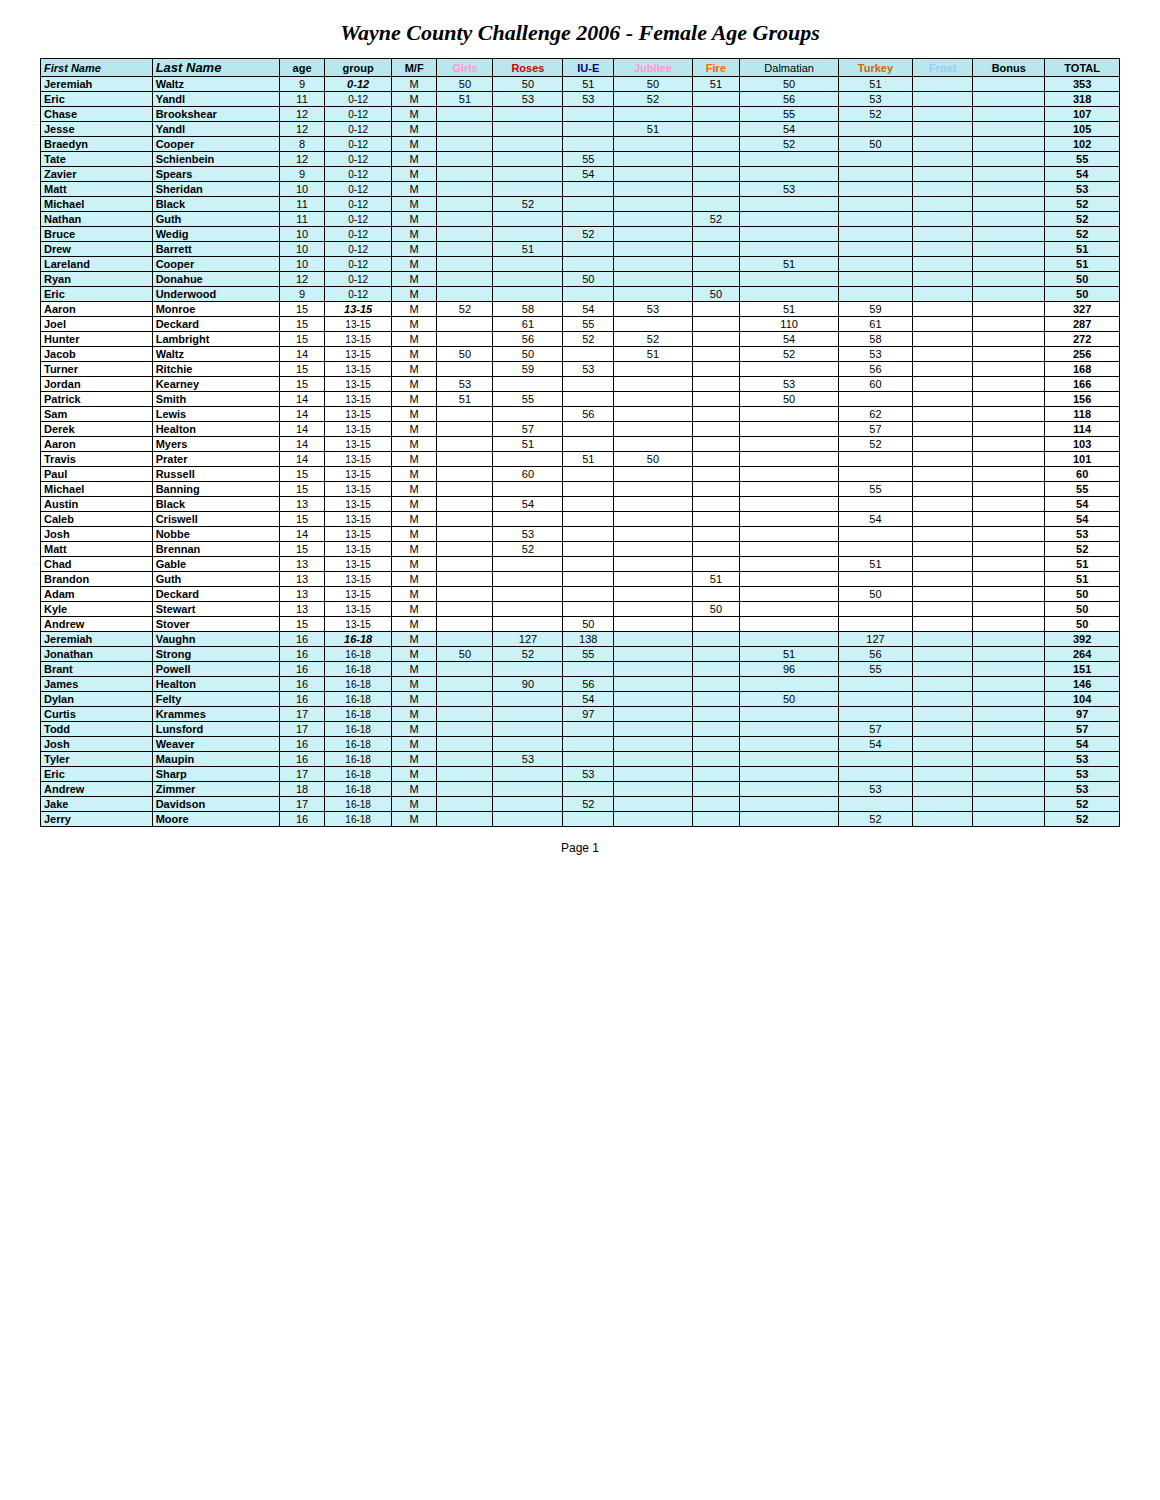Wayne County Challenge 2006 - Female Age Groups
| First Name | Last Name | age | group | M/F | Girls | Roses | IU-E | Jubilee | Fire | Dalmatian | Turkey | Frost | Bonus | TOTAL |
| --- | --- | --- | --- | --- | --- | --- | --- | --- | --- | --- | --- | --- | --- | --- |
| Jeremiah | Waltz | 9 | 0-12 | M | 50 | 50 | 51 | 50 | 51 | 50 | 51 | | | 353 |
| Eric | Yandl | 11 | 0-12 | M | 51 | 53 | 53 | 52 | | 56 | 53 | | | 318 |
| Chase | Brookshear | 12 | 0-12 | M | | | | | | 55 | 52 | | | 107 |
| Jesse | Yandl | 12 | 0-12 | M | | | | 51 | | 54 | | | | 105 |
| Braedyn | Cooper | 8 | 0-12 | M | | | | | | 52 | 50 | | | 102 |
| Tate | Schienbein | 12 | 0-12 | M | | | 55 | | | | | | | 55 |
| Zavier | Spears | 9 | 0-12 | M | | | 54 | | | | | | | 54 |
| Matt | Sheridan | 10 | 0-12 | M | | | | | | 53 | | | | 53 |
| Michael | Black | 11 | 0-12 | M | | 52 | | | | | | | | 52 |
| Nathan | Guth | 11 | 0-12 | M | | | | | 52 | | | | | 52 |
| Bruce | Wedig | 10 | 0-12 | M | | | 52 | | | | | | | 52 |
| Drew | Barrett | 10 | 0-12 | M | | 51 | | | | | | | | 51 |
| Lareland | Cooper | 10 | 0-12 | M | | | | | | 51 | | | | 51 |
| Ryan | Donahue | 12 | 0-12 | M | | | 50 | | | | | | | 50 |
| Eric | Underwood | 9 | 0-12 | M | | | | | 50 | | | | | 50 |
| Aaron | Monroe | 15 | 13-15 | M | 52 | 58 | 54 | 53 | | 51 | 59 | | | 327 |
| Joel | Deckard | 15 | 13-15 | M | | 61 | 55 | | | 110 | 61 | | | 287 |
| Hunter | Lambright | 15 | 13-15 | M | | 56 | 52 | 52 | | 54 | 58 | | | 272 |
| Jacob | Waltz | 14 | 13-15 | M | 50 | 50 | | 51 | | 52 | 53 | | | 256 |
| Turner | Ritchie | 15 | 13-15 | M | | 59 | 53 | | | | 56 | | | 168 |
| Jordan | Kearney | 15 | 13-15 | M | 53 | | | | | 53 | 60 | | | 166 |
| Patrick | Smith | 14 | 13-15 | M | 51 | 55 | | | | 50 | | | | 156 |
| Sam | Lewis | 14 | 13-15 | M | | | 56 | | | | 62 | | | 118 |
| Derek | Healton | 14 | 13-15 | M | | 57 | | | | | 57 | | | 114 |
| Aaron | Myers | 14 | 13-15 | M | | 51 | | | | | 52 | | | 103 |
| Travis | Prater | 14 | 13-15 | M | | | 51 | 50 | | | | | | 101 |
| Paul | Russell | 15 | 13-15 | M | | 60 | | | | | | | | 60 |
| Michael | Banning | 15 | 13-15 | M | | | | | | | 55 | | | 55 |
| Austin | Black | 13 | 13-15 | M | | 54 | | | | | | | | 54 |
| Caleb | Criswell | 15 | 13-15 | M | | | | | | | 54 | | | 54 |
| Josh | Nobbe | 14 | 13-15 | M | | 53 | | | | | | | | 53 |
| Matt | Brennan | 15 | 13-15 | M | | 52 | | | | | | | | 52 |
| Chad | Gable | 13 | 13-15 | M | | | | | | | 51 | | | 51 |
| Brandon | Guth | 13 | 13-15 | M | | | | | 51 | | | | | 51 |
| Adam | Deckard | 13 | 13-15 | M | | | | | | | 50 | | | 50 |
| Kyle | Stewart | 13 | 13-15 | M | | | | | 50 | | | | | 50 |
| Andrew | Stover | 15 | 13-15 | M | | | 50 | | | | | | | 50 |
| Jeremiah | Vaughn | 16 | 16-18 | M | | 127 | 138 | | | | 127 | | | 392 |
| Jonathan | Strong | 16 | 16-18 | M | 50 | 52 | 55 | | | 51 | 56 | | | 264 |
| Brant | Powell | 16 | 16-18 | M | | | | | | 96 | 55 | | | 151 |
| James | Healton | 16 | 16-18 | M | | 90 | 56 | | | | | | | 146 |
| Dylan | Felty | 16 | 16-18 | M | | | 54 | | | 50 | | | | 104 |
| Curtis | Krammes | 17 | 16-18 | M | | | 97 | | | | | | | 97 |
| Todd | Lunsford | 17 | 16-18 | M | | | | | | | 57 | | | 57 |
| Josh | Weaver | 16 | 16-18 | M | | | | | | | 54 | | | 54 |
| Tyler | Maupin | 16 | 16-18 | M | | 53 | | | | | | | | 53 |
| Eric | Sharp | 17 | 16-18 | M | | | 53 | | | | | | | 53 |
| Andrew | Zimmer | 18 | 16-18 | M | | | | | | | 53 | | | 53 |
| Jake | Davidson | 17 | 16-18 | M | | | 52 | | | | | | | 52 |
| Jerry | Moore | 16 | 16-18 | M | | | | | | | 52 | | | 52 |
Page 1